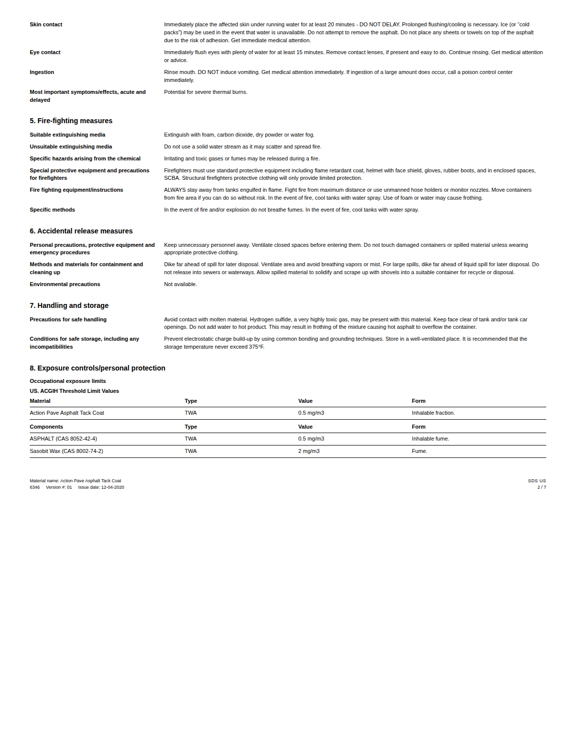| Skin contact | Immediately place the affected skin under running water for at least 20 minutes - DO NOT DELAY. Prolonged flushing/cooling is necessary. Ice (or “cold packs”) may be used in the event that water is unavailable. Do not attempt to remove the asphalt. Do not place any sheets or towels on top of the asphalt due to the risk of adhesion. Get immediate medical attention. |
| Eye contact | Immediately flush eyes with plenty of water for at least 15 minutes. Remove contact lenses, if present and easy to do. Continue rinsing. Get medical attention or advice. |
| Ingestion | Rinse mouth. DO NOT induce vomiting. Get medical attention immediately. If ingestion of a large amount does occur, call a poison control center immediately. |
| Most important symptoms/effects, acute and delayed | Potential for severe thermal burns. |
5. Fire-fighting measures
| Suitable extinguishing media | Extinguish with foam, carbon dioxide, dry powder or water fog. |
| Unsuitable extinguishing media | Do not use a solid water stream as it may scatter and spread fire. |
| Specific hazards arising from the chemical | Irritating and toxic gases or fumes may be released during a fire. |
| Special protective equipment and precautions for firefighters | Firefighters must use standard protective equipment including flame retardant coat, helmet with face shield, gloves, rubber boots, and in enclosed spaces, SCBA. Structural firefighters protective clothing will only provide limited protection. |
| Fire fighting equipment/instructions | ALWAYS stay away from tanks engulfed in flame. Fight fire from maximum distance or use unmanned hose holders or monitor nozzles. Move containers from fire area if you can do so without risk. In the event of fire, cool tanks with water spray. Use of foam or water may cause frothing. |
| Specific methods | In the event of fire and/or explosion do not breathe fumes. In the event of fire, cool tanks with water spray. |
6. Accidental release measures
| Personal precautions, protective equipment and emergency procedures | Keep unnecessary personnel away. Ventilate closed spaces before entering them. Do not touch damaged containers or spilled material unless wearing appropriate protective clothing. |
| Methods and materials for containment and cleaning up | Dike far ahead of spill for later disposal. Ventilate area and avoid breathing vapors or mist. For large spills, dike far ahead of liquid spill for later disposal. Do not release into sewers or waterways. Allow spilled material to solidify and scrape up with shovels into a suitable container for recycle or disposal. |
| Environmental precautions | Not available. |
7. Handling and storage
| Precautions for safe handling | Avoid contact with molten material. Hydrogen sulfide, a very highly toxic gas, may be present with this material. Keep face clear of tank and/or tank car openings. Do not add water to hot product. This may result in frothing of the mixture causing hot asphalt to overflow the container. |
| Conditions for safe storage, including any incompatibilities | Prevent electrostatic charge build-up by using common bonding and grounding techniques. Store in a well-ventilated place. It is recommended that the storage temperature never exceed 375°F. |
8. Exposure controls/personal protection
Occupational exposure limits
US. ACGIH Threshold Limit Values
| Material | Type | Value | Form |
| --- | --- | --- | --- |
| Action Pave Asphalt Tack Coat | TWA | 0.5 mg/m3 | Inhalable fraction. |
| Components | Type | Value | Form |
| --- | --- | --- | --- |
| ASPHALT (CAS 8052-42-4) | TWA | 0.5 mg/m3 | Inhalable fume. |
| Sasobit Wax (CAS 8002-74-2) | TWA | 2 mg/m3 | Fume. |
Material name: Action Pave Asphalt Tack Coat
6346 Version #: 01 Issue date: 12-04-2020
SDS US
2 / 7